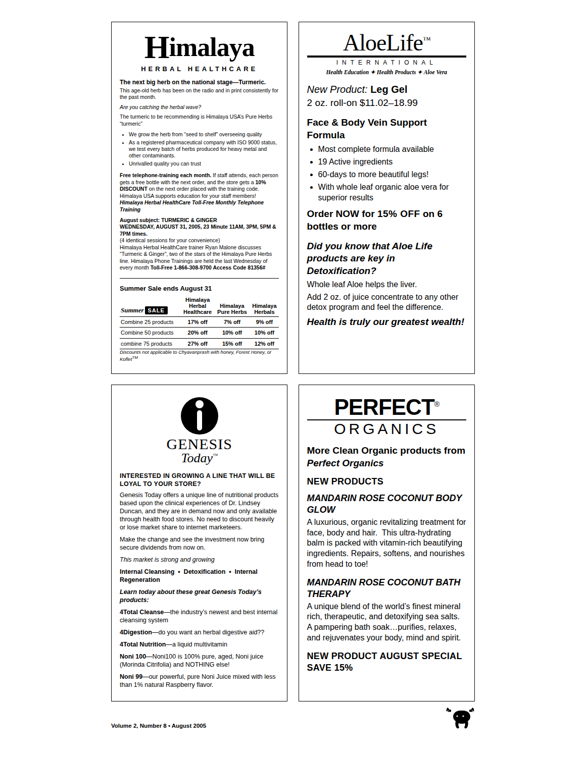Himalaya
HERBAL HEALTHCARE
The next big herb on the national stage—Turmeric.
This age-old herb has been on the radio and in print consistently for the past month.
Are you catching the herbal wave?
The turmeric to be recommending is Himalaya USA’s Pure Herbs “turmeric”
We grow the herb from “seed to shelf” overseeing quality
As a registered pharmaceutical company with ISO 9000 status, we test every batch of herbs produced for heavy metal and other contaminants.
Unrivalled quality you can trust
Free telephone-training each month. If staff attends, each person gets a free bottle with the next order, and the store gets a 10% DISCOUNT on the next order placed with the training code. Himalaya USA supports education for your staff members!
Himalaya Herbal HealthCare Toll-Free Monthly Telephone Training
August subject: TURMERIC & GINGER
WEDNESDAY, AUGUST 31, 2005, 23 Minute 11AM, 3PM, 5PM & 7PM times.
(4 identical sessions for your convenience)
Himalaya Herbal HealthCare trainer Ryan Malone discusses “Turmeric & Ginger”, two of the stars of the Himalaya Pure Herbs line. Himalaya Phone Trainings are held the last Wednesday of every month Toll-Free 1-866-308-9700 Access Code 81356#
Summer Sale ends August 31
| Summer SALE | Himalaya Herbal Healthcare | Himalaya Pure Herbs | Himalaya Herbals |
| --- | --- | --- | --- |
| Combine 25 products | 17% off | 7% off | 9% off |
| Combine 50 products | 20% off | 10% off | 10% off |
| combine 75 products | 27% off | 15% off | 12% off |
Discounts not applicable to Chyavanprash with honey, Forest Honey, or KofletTM
AloeLife™
INTERNATIONAL
Health Education ✦ Health Products ✦ Aloe Vera
New Product: Leg Gel
2 oz. roll-on $11.02–18.99
Face & Body Vein Support Formula
Most complete formula available
19 Active ingredients
60-days to more beautiful legs!
With whole leaf organic aloe vera for superior results
Order NOW for 15% OFF on 6 bottles or more
Did you know that Aloe Life products are key in Detoxification?
Whole leaf Aloe helps the liver.
Add 2 oz. of juice concentrate to any other detox program and feel the difference.
Health is truly our greatest wealth!
GENESIS
Today™
Interested in growing a line that will be loyal to your store?
Genesis Today offers a unique line of nutritional products based upon the clinical experiences of Dr. Lindsey Duncan, and they are in demand now and only available through health food stores. No need to discount heavily or lose market share to internet marketeers.
Make the change and see the investment now bring secure dividends from now on.
This market is strong and growing
Internal Cleansing • Detoxification • Internal Regeneration
Learn today about these great Genesis Today’s products:
4Total Cleanse—the industry’s newest and best internal cleansing system
4Digestion—do you want an herbal digestive aid??
4Total Nutrition—a liquid multivitamin
Noni 100—Noni100 is 100% pure, aged, Noni juice (Morinda Citrifolia) and NOTHING else!
Noni 99—our powerful, pure Noni Juice mixed with less than 1% natural Raspberry flavor.
PERFECT®
ORGANICS
More Clean Organic products from Perfect Organics
NEW PRODUCTS
MANDARIN ROSE COCONUT BODY GLOW
A luxurious, organic revitalizing treatment for face, body and hair. This ultra-hydrating balm is packed with vitamin-rich beautifying ingredients. Repairs, softens, and nourishes from head to toe!
MANDARIN ROSE COCONUT BATH THERAPY
A unique blend of the world’s finest mineral rich, therapeutic, and detoxifying sea salts. A pampering bath soak…purifies, relaxes, and rejuvenates your body, mind and spirit.
NEW PRODUCT AUGUST SPECIAL
SAVE 15%
Volume 2, Number 8 • August 2005
5